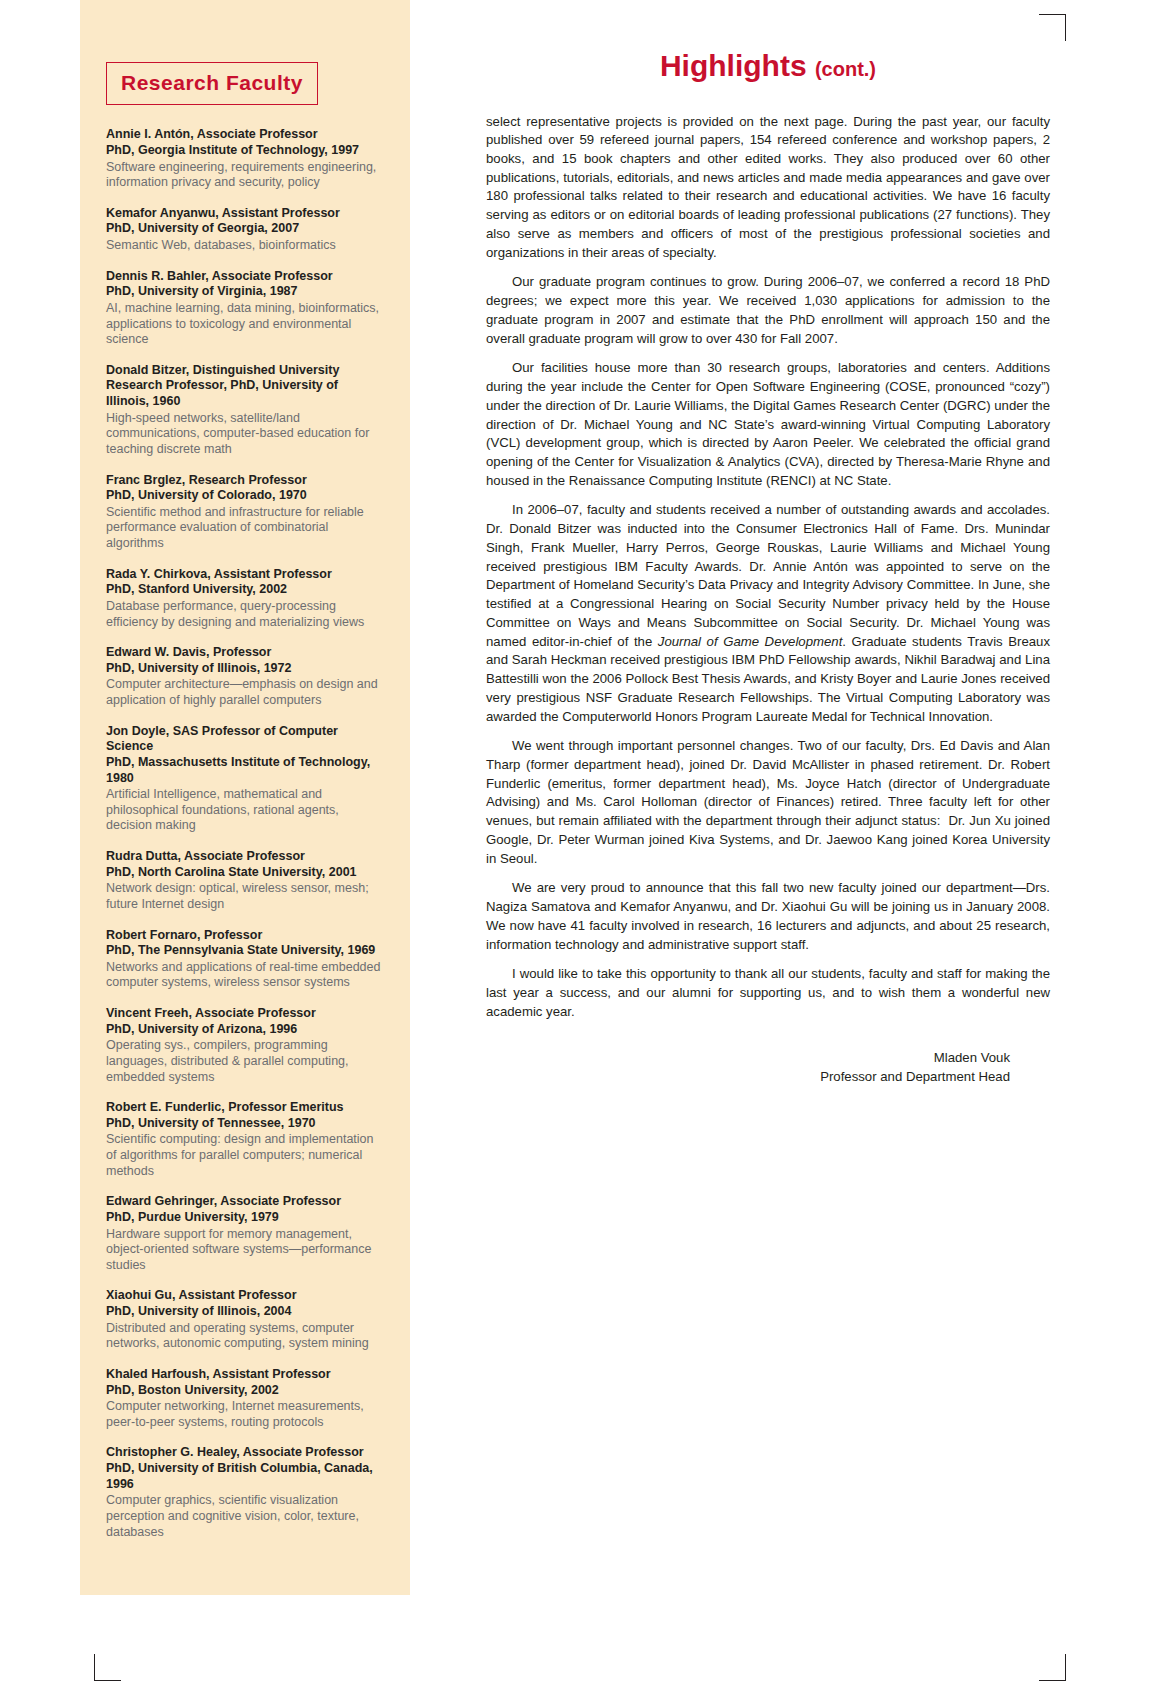Research Faculty
Annie I. Antón, Associate Professor
PhD, Georgia Institute of Technology, 1997
Software engineering, requirements engineering, information privacy and security, policy
Kemafor Anyanwu, Assistant Professor
PhD, University of Georgia, 2007
Semantic Web, databases, bioinformatics
Dennis R. Bahler, Associate Professor
PhD, University of Virginia, 1987
AI, machine learning, data mining, bioinformatics, applications to toxicology and environmental science
Donald Bitzer, Distinguished University Research Professor, PhD, University of Illinois, 1960
High-speed networks, satellite/land communications, computer-based education for teaching discrete math
Franc Brglez, Research Professor
PhD, University of Colorado, 1970
Scientific method and infrastructure for reliable performance evaluation of combinatorial algorithms
Rada Y. Chirkova, Assistant Professor
PhD, Stanford University, 2002
Database performance, query-processing efficiency by designing and materializing views
Edward W. Davis, Professor
PhD, University of Illinois, 1972
Computer architecture—emphasis on design and application of highly parallel computers
Jon Doyle, SAS Professor of Computer Science
PhD, Massachusetts Institute of Technology, 1980
Artificial Intelligence, mathematical and philosophical foundations, rational agents, decision making
Rudra Dutta, Associate Professor
PhD, North Carolina State University, 2001
Network design: optical, wireless sensor, mesh; future Internet design
Robert Fornaro, Professor
PhD, The Pennsylvania State University, 1969
Networks and applications of real-time embedded computer systems, wireless sensor systems
Vincent Freeh, Associate Professor
PhD, University of Arizona, 1996
Operating sys., compilers, programming languages, distributed & parallel computing, embedded systems
Robert E. Funderlic, Professor Emeritus
PhD, University of Tennessee, 1970
Scientific computing: design and implementation of algorithms for parallel computers; numerical methods
Edward Gehringer, Associate Professor
PhD, Purdue University, 1979
Hardware support for memory management, object-oriented software systems—performance studies
Xiaohui Gu, Assistant Professor
PhD, University of Illinois, 2004
Distributed and operating systems, computer networks, autonomic computing, system mining
Khaled Harfoush, Assistant Professor
PhD, Boston University, 2002
Computer networking, Internet measurements, peer-to-peer systems, routing protocols
Christopher G. Healey, Associate Professor
PhD, University of British Columbia, Canada, 1996
Computer graphics, scientific visualization perception and cognitive vision, color, texture, databases
Highlights (cont.)
select representative projects is provided on the next page. During the past year, our faculty published over 59 refereed journal papers, 154 refereed conference and workshop papers, 2 books, and 15 book chapters and other edited works. They also produced over 60 other publications, tutorials, editorials, and news articles and made media appearances and gave over 180 professional talks related to their research and educational activities. We have 16 faculty serving as editors or on editorial boards of leading professional publications (27 functions). They also serve as members and officers of most of the prestigious professional societies and organizations in their areas of specialty.
Our graduate program continues to grow. During 2006–07, we conferred a record 18 PhD degrees; we expect more this year. We received 1,030 applications for admission to the graduate program in 2007 and estimate that the PhD enrollment will approach 150 and the overall graduate program will grow to over 430 for Fall 2007.
Our facilities house more than 30 research groups, laboratories and centers. Additions during the year include the Center for Open Software Engineering (COSE, pronounced “cozy”) under the direction of Dr. Laurie Williams, the Digital Games Research Center (DGRC) under the direction of Dr. Michael Young and NC State’s award-winning Virtual Computing Laboratory (VCL) development group, which is directed by Aaron Peeler. We celebrated the official grand opening of the Center for Visualization & Analytics (CVA), directed by Theresa-Marie Rhyne and housed in the Renaissance Computing Institute (RENCI) at NC State.
In 2006–07, faculty and students received a number of outstanding awards and accolades. Dr. Donald Bitzer was inducted into the Consumer Electronics Hall of Fame. Drs. Munindar Singh, Frank Mueller, Harry Perros, George Rouskas, Laurie Williams and Michael Young received prestigious IBM Faculty Awards. Dr. Annie Antón was appointed to serve on the Department of Homeland Security’s Data Privacy and Integrity Advisory Committee. In June, she testified at a Congressional Hearing on Social Security Number privacy held by the House Committee on Ways and Means Subcommittee on Social Security. Dr. Michael Young was named editor-in-chief of the Journal of Game Development. Graduate students Travis Breaux and Sarah Heckman received prestigious IBM PhD Fellowship awards, Nikhil Baradwaj and Lina Battestilli won the 2006 Pollock Best Thesis Awards, and Kristy Boyer and Laurie Jones received very prestigious NSF Graduate Research Fellowships. The Virtual Computing Laboratory was awarded the Computerworld Honors Program Laureate Medal for Technical Innovation.
We went through important personnel changes. Two of our faculty, Drs. Ed Davis and Alan Tharp (former department head), joined Dr. David McAllister in phased retirement. Dr. Robert Funderlic (emeritus, former department head), Ms. Joyce Hatch (director of Undergraduate Advising) and Ms. Carol Holloman (director of Finances) retired. Three faculty left for other venues, but remain affiliated with the department through their adjunct status: Dr. Jun Xu joined Google, Dr. Peter Wurman joined Kiva Systems, and Dr. Jaewoo Kang joined Korea University in Seoul.
We are very proud to announce that this fall two new faculty joined our department—Drs. Nagiza Samatova and Kemafor Anyanwu, and Dr. Xiaohui Gu will be joining us in January 2008. We now have 41 faculty involved in research, 16 lecturers and adjuncts, and about 25 research, information technology and administrative support staff.
I would like to take this opportunity to thank all our students, faculty and staff for making the last year a success, and our alumni for supporting us, and to wish them a wonderful new academic year.
Mladen Vouk
Professor and Department Head